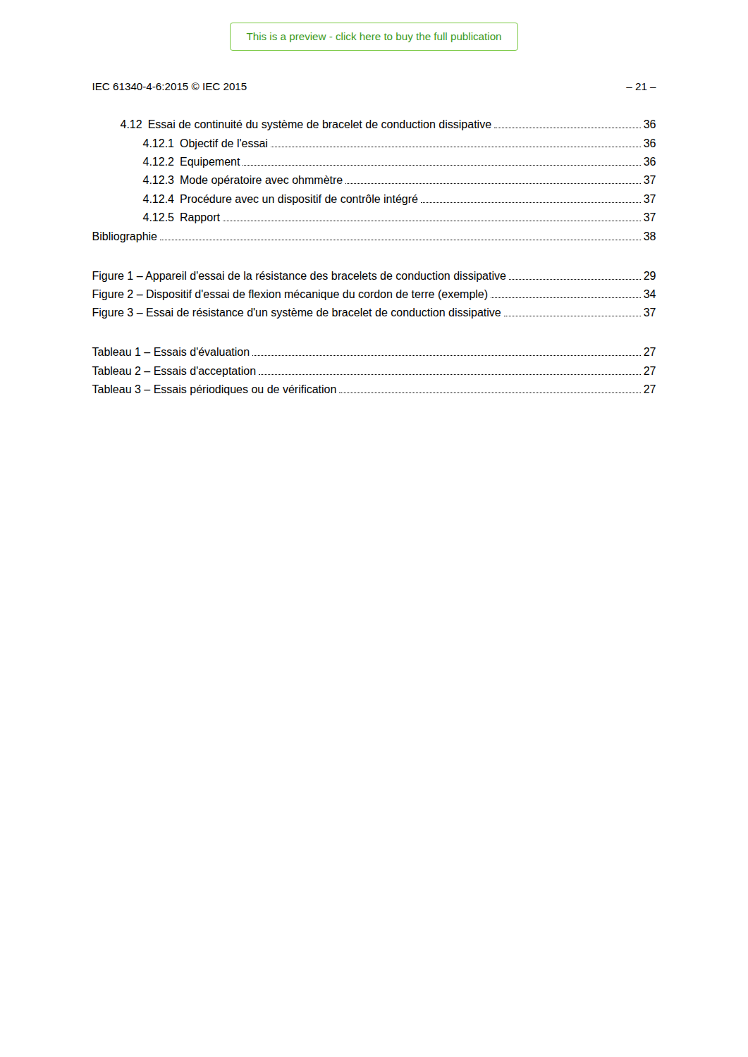This is a preview - click here to buy the full publication
IEC 61340-4-6:2015 © IEC 2015
– 21 –
4.12 Essai de continuité du système de bracelet de conduction dissipative 36
4.12.1 Objectif de l'essai 36
4.12.2 Equipement 36
4.12.3 Mode opératoire avec ohmmètre 37
4.12.4 Procédure avec un dispositif de contrôle intégré 37
4.12.5 Rapport 37
Bibliographie 38
Figure 1 – Appareil d'essai de la résistance des bracelets de conduction dissipative 29
Figure 2 – Dispositif d'essai de flexion mécanique du cordon de terre (exemple) 34
Figure 3 – Essai de résistance d'un système de bracelet de conduction dissipative 37
Tableau 1 – Essais d'évaluation 27
Tableau 2 – Essais d'acceptation 27
Tableau 3 – Essais périodiques ou de vérification 27